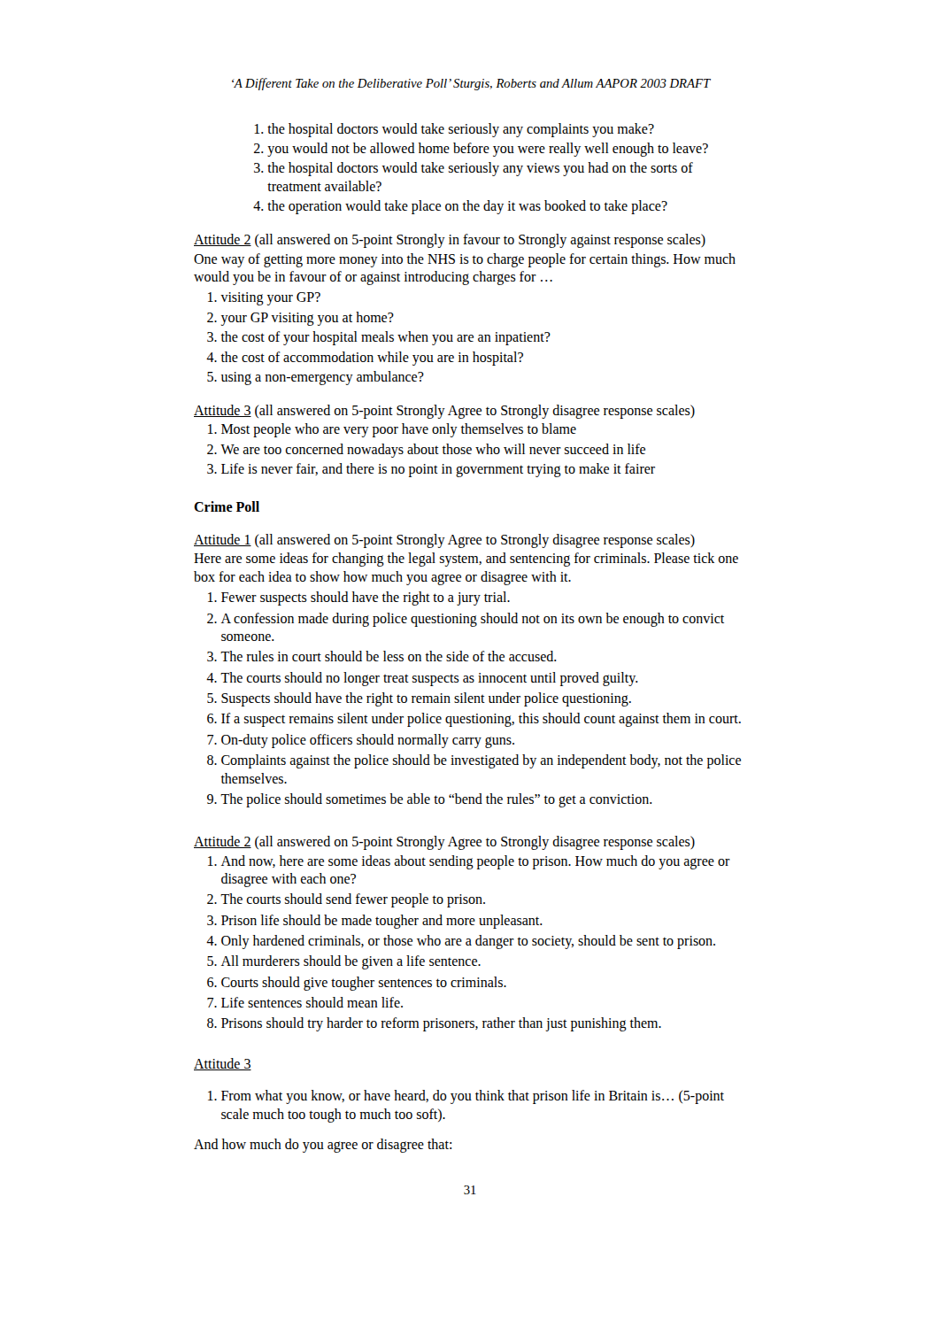‘A Different Take on the Deliberative Poll’ Sturgis, Roberts and Allum AAPOR 2003 DRAFT
the hospital doctors would take seriously any complaints you make?
you would not be allowed home before you were really well enough to leave?
the hospital doctors would take seriously any views you had on the sorts of treatment available?
the operation would take place on the day it was booked to take place?
Attitude 2 (all answered on 5-point Strongly in favour to Strongly against response scales)
One way of getting more money into the NHS is to charge people for certain things. How much would you be in favour of or against introducing charges for …
visiting your GP?
your GP visiting you at home?
the cost of your hospital meals when you are an inpatient?
the cost of accommodation while you are in hospital?
using a non-emergency ambulance?
Attitude 3 (all answered on 5-point Strongly Agree to Strongly disagree response scales)
Most people who are very poor have only themselves to blame
We are too concerned nowadays about those who will never succeed in life
Life is never fair, and there is no point in government trying to make it fairer
Crime Poll
Attitude 1 (all answered on 5-point Strongly Agree to Strongly disagree response scales)
Here are some ideas for changing the legal system, and sentencing for criminals. Please tick one box for each idea to show how much you agree or disagree with it.
Fewer suspects should have the right to a jury trial.
A confession made during police questioning should not on its own be enough to convict someone.
The rules in court should be less on the side of the accused.
The courts should no longer treat suspects as innocent until proved guilty.
Suspects should have the right to remain silent under police questioning.
If a suspect remains silent under police questioning, this should count against them in court.
On-duty police officers should normally carry guns.
Complaints against the police should be investigated by an independent body, not the police themselves.
The police should sometimes be able to “bend the rules” to get a conviction.
Attitude 2 (all answered on 5-point Strongly Agree to Strongly disagree response scales)
And now, here are some ideas about sending people to prison. How much do you agree or disagree with each one?
The courts should send fewer people to prison.
Prison life should be made tougher and more unpleasant.
Only hardened criminals, or those who are a danger to society, should be sent to prison.
All murderers should be given a life sentence.
Courts should give tougher sentences to criminals.
Life sentences should mean life.
Prisons should try harder to reform prisoners, rather than just punishing them.
Attitude 3
From what you know, or have heard, do you think that prison life in Britain is… (5-point scale much too tough to much too soft).
And how much do you agree or disagree that:
31